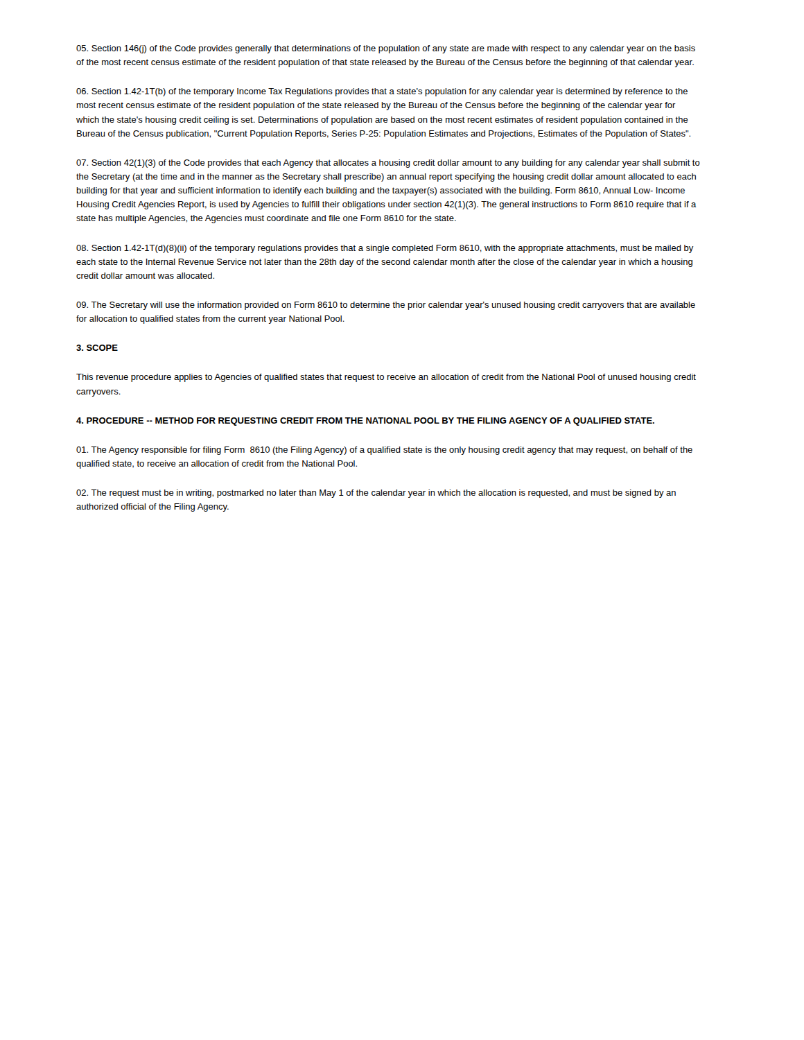05. Section 146(j) of the Code provides generally that determinations of the population of any state are made with respect to any calendar year on the basis of the most recent census estimate of the resident population of that state released by the Bureau of the Census before the beginning of that calendar year.
06. Section 1.42-1T(b) of the temporary Income Tax Regulations provides that a state's population for any calendar year is determined by reference to the most recent census estimate of the resident population of the state released by the Bureau of the Census before the beginning of the calendar year for which the state's housing credit ceiling is set. Determinations of population are based on the most recent estimates of resident population contained in the Bureau of the Census publication, "Current Population Reports, Series P-25: Population Estimates and Projections, Estimates of the Population of States".
07. Section 42(1)(3) of the Code provides that each Agency that allocates a housing credit dollar amount to any building for any calendar year shall submit to the Secretary (at the time and in the manner as the Secretary shall prescribe) an annual report specifying the housing credit dollar amount allocated to each building for that year and sufficient information to identify each building and the taxpayer(s) associated with the building. Form 8610, Annual Low- Income Housing Credit Agencies Report, is used by Agencies to fulfill their obligations under section 42(1)(3). The general instructions to Form 8610 require that if a state has multiple Agencies, the Agencies must coordinate and file one Form 8610 for the state.
08. Section 1.42-1T(d)(8)(ii) of the temporary regulations provides that a single completed Form 8610, with the appropriate attachments, must be mailed by each state to the Internal Revenue Service not later than the 28th day of the second calendar month after the close of the calendar year in which a housing credit dollar amount was allocated.
09. The Secretary will use the information provided on Form 8610 to determine the prior calendar year's unused housing credit carryovers that are available for allocation to qualified states from the current year National Pool.
3. SCOPE
This revenue procedure applies to Agencies of qualified states that request to receive an allocation of credit from the National Pool of unused housing credit carryovers.
4. PROCEDURE -- METHOD FOR REQUESTING CREDIT FROM THE NATIONAL POOL BY THE FILING AGENCY OF A QUALIFIED STATE.
01. The Agency responsible for filing Form 8610 (the Filing Agency) of a qualified state is the only housing credit agency that may request, on behalf of the qualified state, to receive an allocation of credit from the National Pool.
02. The request must be in writing, postmarked no later than May 1 of the calendar year in which the allocation is requested, and must be signed by an authorized official of the Filing Agency.